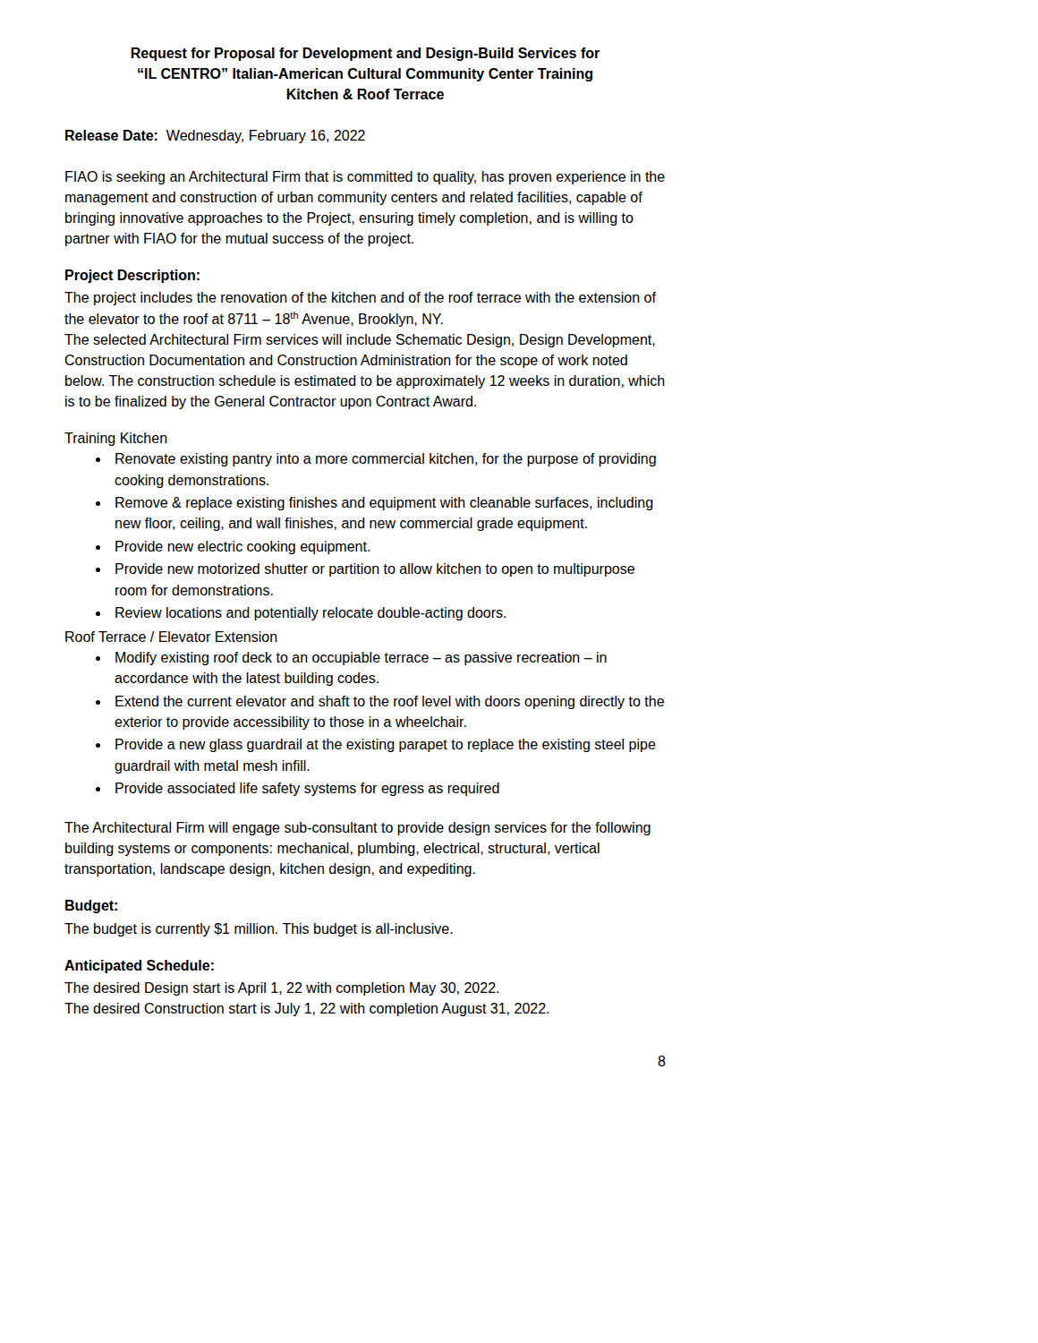Request for Proposal for Development and Design-Build Services for
“IL CENTRO” Italian-American Cultural Community Center Training
Kitchen & Roof Terrace
Release Date: Wednesday, February 16, 2022
FIAO is seeking an Architectural Firm that is committed to quality, has proven experience in the management and construction of urban community centers and related facilities, capable of bringing innovative approaches to the Project, ensuring timely completion, and is willing to partner with FIAO for the mutual success of the project.
Project Description:
The project includes the renovation of the kitchen and of the roof terrace with the extension of the elevator to the roof at 8711 – 18th Avenue, Brooklyn, NY.
The selected Architectural Firm services will include Schematic Design, Design Development, Construction Documentation and Construction Administration for the scope of work noted below. The construction schedule is estimated to be approximately 12 weeks in duration, which is to be finalized by the General Contractor upon Contract Award.
Training Kitchen
Renovate existing pantry into a more commercial kitchen, for the purpose of providing cooking demonstrations.
Remove & replace existing finishes and equipment with cleanable surfaces, including new floor, ceiling, and wall finishes, and new commercial grade equipment.
Provide new electric cooking equipment.
Provide new motorized shutter or partition to allow kitchen to open to multipurpose room for demonstrations.
Review locations and potentially relocate double-acting doors.
Roof Terrace / Elevator Extension
Modify existing roof deck to an occupiable terrace – as passive recreation – in accordance with the latest building codes.
Extend the current elevator and shaft to the roof level with doors opening directly to the exterior to provide accessibility to those in a wheelchair.
Provide a new glass guardrail at the existing parapet to replace the existing steel pipe guardrail with metal mesh infill.
Provide associated life safety systems for egress as required
The Architectural Firm will engage sub-consultant to provide design services for the following building systems or components: mechanical, plumbing, electrical, structural, vertical transportation, landscape design, kitchen design, and expediting.
Budget:
The budget is currently $1 million. This budget is all-inclusive.
Anticipated Schedule:
The desired Design start is April 1, 22 with completion May 30, 2022.
The desired Construction start is July 1, 22 with completion August 31, 2022.
8